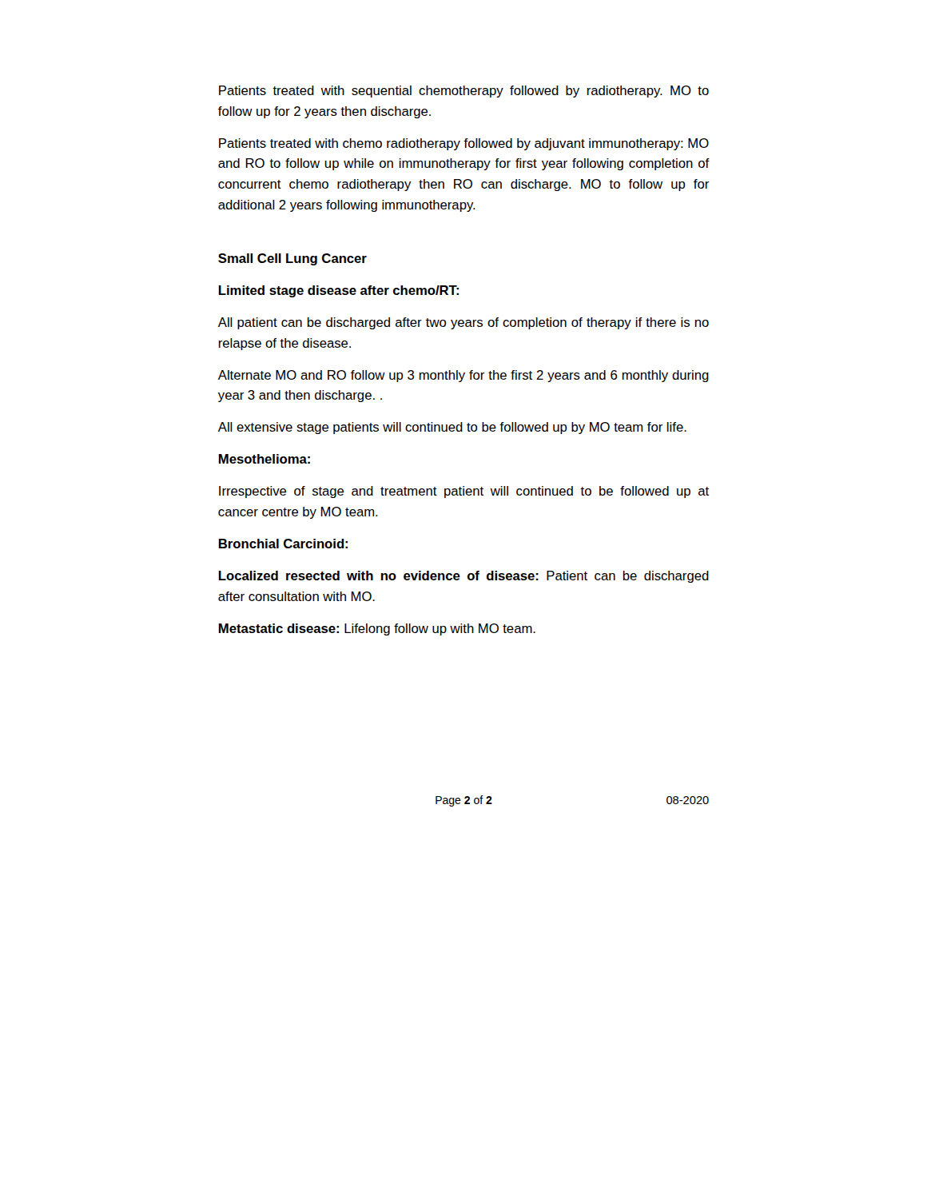Patients treated with sequential chemotherapy followed by radiotherapy. MO to follow up for 2 years then discharge.
Patients treated with chemo radiotherapy followed by adjuvant immunotherapy: MO and RO to follow up while on immunotherapy for first year following completion of concurrent chemo radiotherapy then RO can discharge. MO to follow up for additional 2 years following immunotherapy.
Small Cell Lung Cancer
Limited stage disease after chemo/RT:
All patient can be discharged after two years of completion of therapy if there is no relapse of the disease.
Alternate MO and RO follow up 3 monthly for the first 2 years and 6 monthly during year 3 and then discharge. .
All extensive stage patients will continued to be followed up by MO team for life.
Mesothelioma:
Irrespective of stage and treatment patient will continued to be followed up at cancer centre by MO team.
Bronchial Carcinoid:
Localized resected with no evidence of disease: Patient can be discharged after consultation with MO.
Metastatic disease: Lifelong follow up with MO team.
Page 2 of 2
08-2020